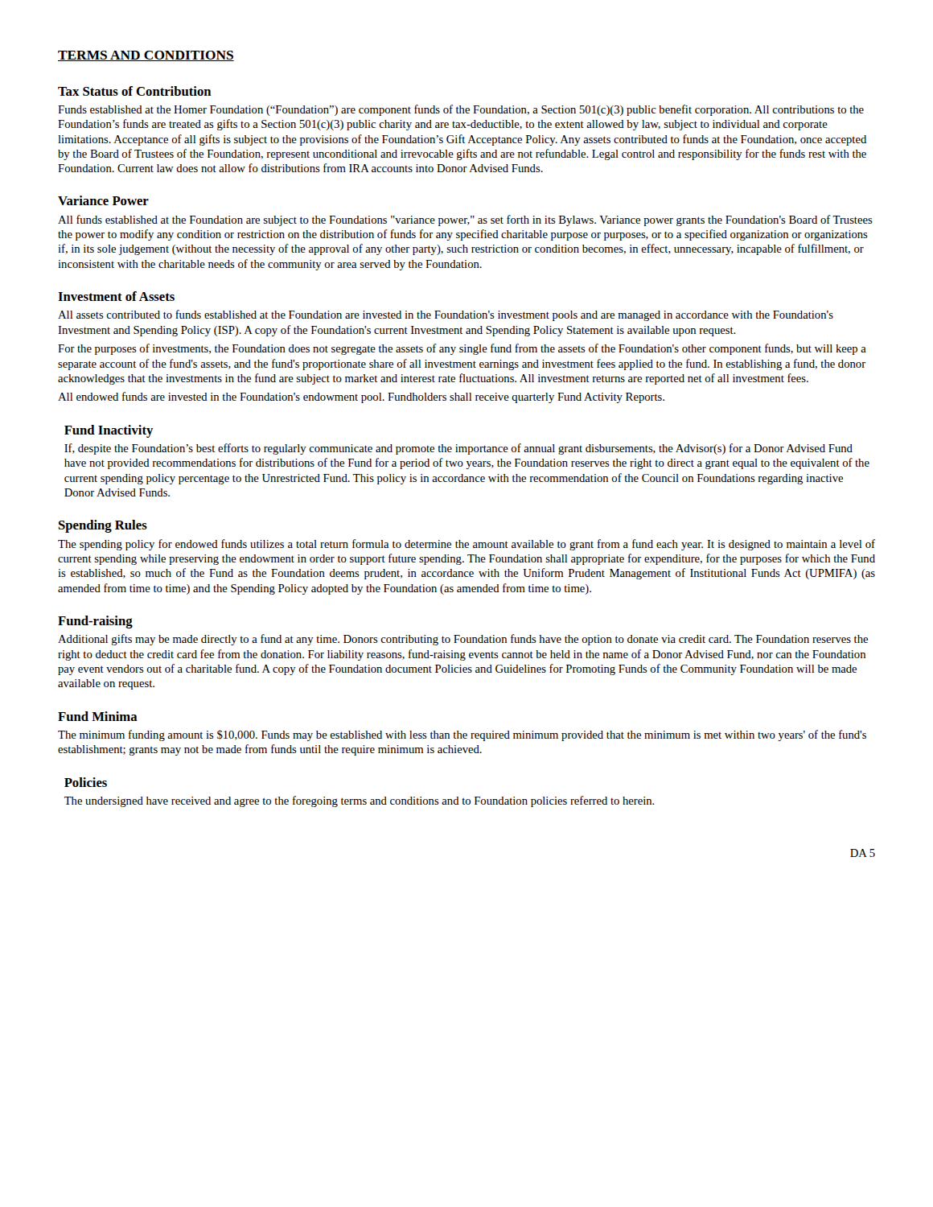TERMS AND CONDITIONS
Tax Status of Contribution
Funds established at the Homer Foundation (“Foundation”) are component funds of the Foundation, a Section 501(c)(3) public benefit corporation. All contributions to the Foundation’s funds are treated as gifts to a Section 501(c)(3) public charity and are tax-deductible, to the extent allowed by law, subject to individual and corporate limitations. Acceptance of all gifts is subject to the provisions of the Foundation’s Gift Acceptance Policy. Any assets contributed to funds at the Foundation, once accepted by the Board of Trustees of the Foundation, represent unconditional and irrevocable gifts and are not refundable. Legal control and responsibility for the funds rest with the Foundation. Current law does not allow fo distributions from IRA accounts into Donor Advised Funds.
Variance Power
All funds established at the Foundation are subject to the Foundations "variance power," as set forth in its Bylaws. Variance power grants the Foundation's Board of Trustees the power to modify any condition or restriction on the distribution of funds for any specified charitable purpose or purposes, or to a specified organization or organizations if, in its sole judgement (without the necessity of the approval of any other party), such restriction or condition becomes, in effect, unnecessary, incapable of fulfillment, or inconsistent with the charitable needs of the community or area served by the Foundation.
Investment of Assets
All assets contributed to funds established at the Foundation are invested in the Foundation's investment pools and are managed in accordance with the Foundation's Investment and Spending Policy (ISP). A copy of the Foundation's current Investment and Spending Policy Statement is available upon request.
For the purposes of investments, the Foundation does not segregate the assets of any single fund from the assets of the Foundation's other component funds, but will keep a separate account of the fund's assets, and the fund's proportionate share of all investment earnings and investment fees applied to the fund. In establishing a fund, the donor acknowledges that the investments in the fund are subject to market and interest rate fluctuations. All investment returns are reported net of all investment fees.
All endowed funds are invested in the Foundation's endowment pool. Fundholders shall receive quarterly Fund Activity Reports.
Fund Inactivity
If, despite the Foundation’s best efforts to regularly communicate and promote the importance of annual grant disbursements, the Advisor(s) for a Donor Advised Fund have not provided recommendations for distributions of the Fund for a period of two years, the Foundation reserves the right to direct a grant equal to the equivalent of the current spending policy percentage to the Unrestricted Fund. This policy is in accordance with the recommendation of the Council on Foundations regarding inactive Donor Advised Funds.
Spending Rules
The spending policy for endowed funds utilizes a total return formula to determine the amount available to grant from a fund each year. It is designed to maintain a level of current spending while preserving the endowment in order to support future spending. The Foundation shall appropriate for expenditure, for the purposes for which the Fund is established, so much of the Fund as the Foundation deems prudent, in accordance with the Uniform Prudent Management of Institutional Funds Act (UPMIFA) (as amended from time to time) and the Spending Policy adopted by the Foundation (as amended from time to time).
Fund-raising
Additional gifts may be made directly to a fund at any time. Donors contributing to Foundation funds have the option to donate via credit card. The Foundation reserves the right to deduct the credit card fee from the donation. For liability reasons, fund-raising events cannot be held in the name of a Donor Advised Fund, nor can the Foundation pay event vendors out of a charitable fund. A copy of the Foundation document Policies and Guidelines for Promoting Funds of the Community Foundation will be made available on request.
Fund Minima
The minimum funding amount is $10,000. Funds may be established with less than the required minimum provided that the minimum is met within two years' of the fund's establishment; grants may not be made from funds until the require minimum is achieved.
Policies
The undersigned have received and agree to the foregoing terms and conditions and to Foundation policies referred to herein.
DA 5